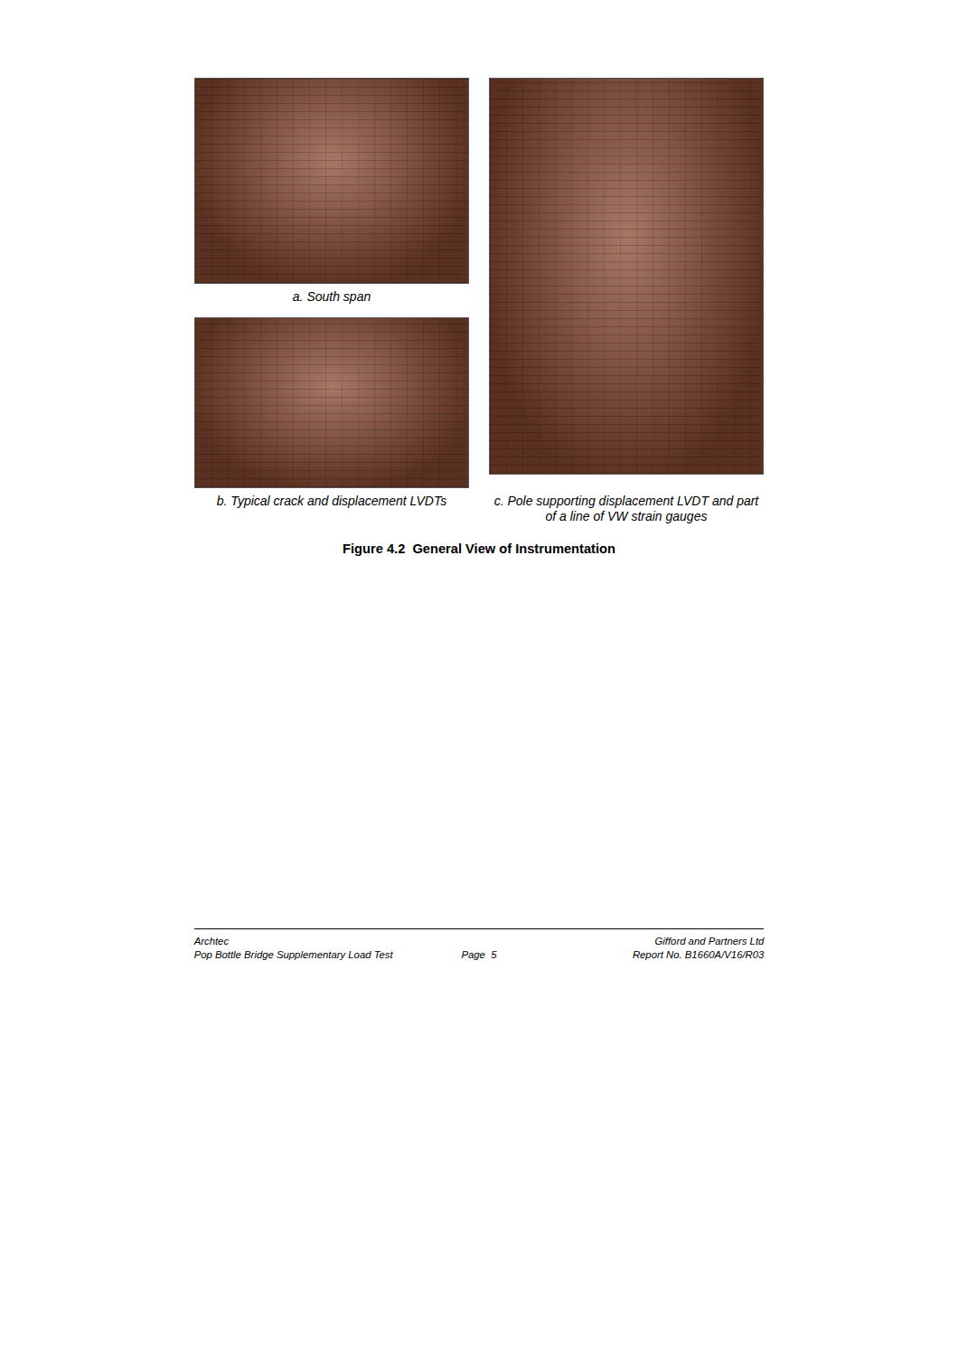a. South span
b. Typical crack and displacement LVDTs
c. Pole supporting displacement LVDT and part of a line of VW strain gauges
Figure 4.2 General View of Instrumentation
Archtec
Pop Bottle Bridge Supplementary Load Test
Page 5
Gifford and Partners Ltd
Report No. B1660A/V16/R03